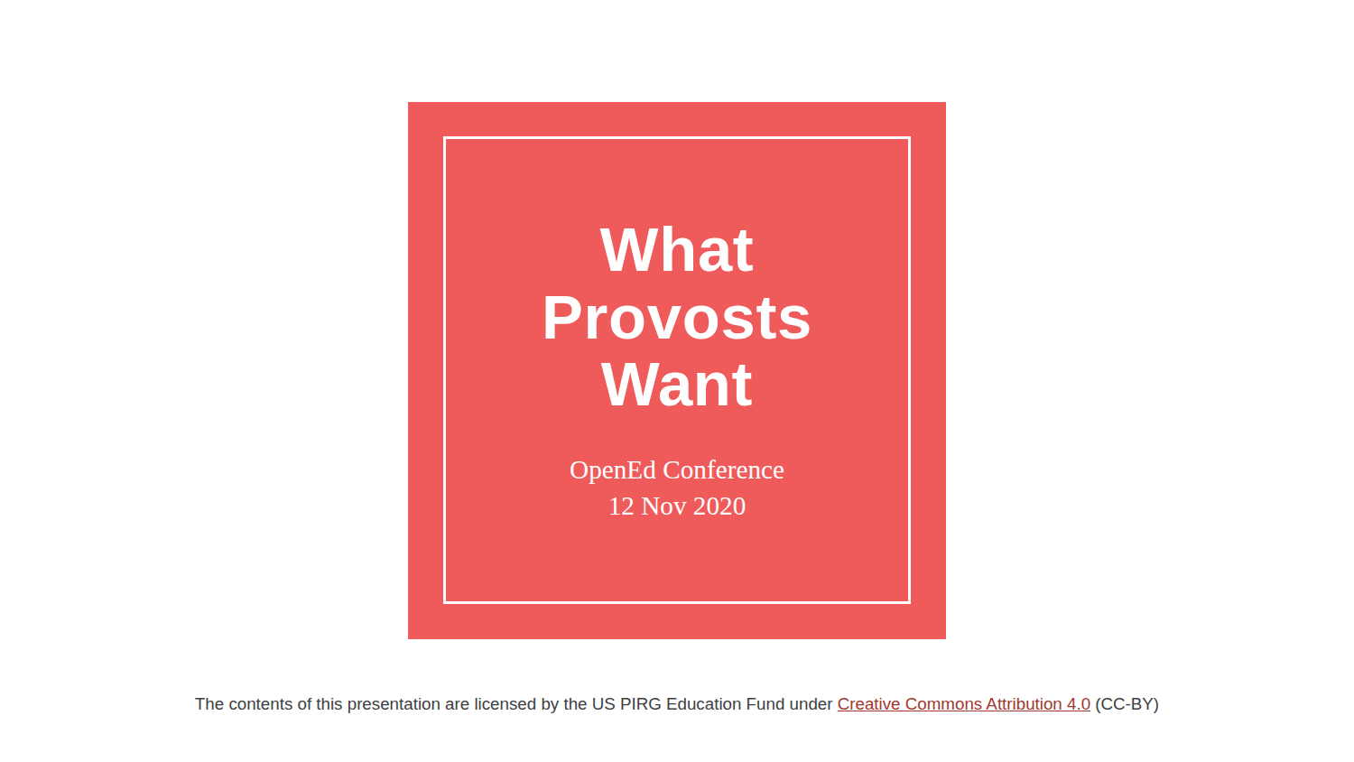What Provosts Want
OpenEd Conference
12 Nov 2020
The contents of this presentation are licensed by the US PIRG Education Fund under Creative Commons Attribution 4.0 (CC-BY)